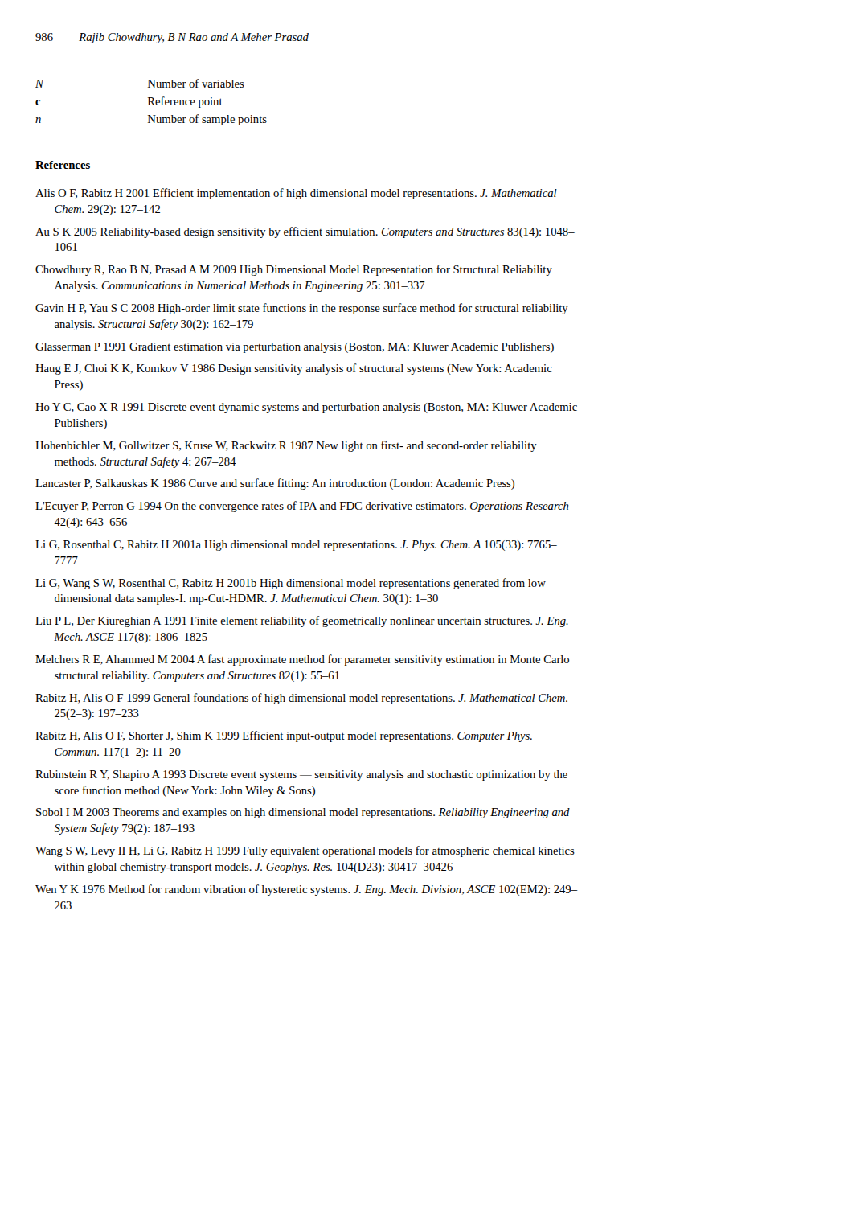986 Rajib Chowdhury, B N Rao and A Meher Prasad
N
Number of variables
c
Reference point
n
Number of sample points
References
Alis O F, Rabitz H 2001 Efficient implementation of high dimensional model representations. J. Mathematical Chem. 29(2): 127–142
Au S K 2005 Reliability-based design sensitivity by efficient simulation. Computers and Structures 83(14): 1048–1061
Chowdhury R, Rao B N, Prasad A M 2009 High Dimensional Model Representation for Structural Reliability Analysis. Communications in Numerical Methods in Engineering 25: 301–337
Gavin H P, Yau S C 2008 High-order limit state functions in the response surface method for structural reliability analysis. Structural Safety 30(2): 162–179
Glasserman P 1991 Gradient estimation via perturbation analysis (Boston, MA: Kluwer Academic Publishers)
Haug E J, Choi K K, Komkov V 1986 Design sensitivity analysis of structural systems (New York: Academic Press)
Ho Y C, Cao X R 1991 Discrete event dynamic systems and perturbation analysis (Boston, MA: Kluwer Academic Publishers)
Hohenbichler M, Gollwitzer S, Kruse W, Rackwitz R 1987 New light on first- and second-order reliability methods. Structural Safety 4: 267–284
Lancaster P, Salkauskas K 1986 Curve and surface fitting: An introduction (London: Academic Press)
L'Ecuyer P, Perron G 1994 On the convergence rates of IPA and FDC derivative estimators. Operations Research 42(4): 643–656
Li G, Rosenthal C, Rabitz H 2001a High dimensional model representations. J. Phys. Chem. A 105(33): 7765–7777
Li G, Wang S W, Rosenthal C, Rabitz H 2001b High dimensional model representations generated from low dimensional data samples-I. mp-Cut-HDMR. J. Mathematical Chem. 30(1): 1–30
Liu P L, Der Kiureghian A 1991 Finite element reliability of geometrically nonlinear uncertain structures. J. Eng. Mech. ASCE 117(8): 1806–1825
Melchers R E, Ahammed M 2004 A fast approximate method for parameter sensitivity estimation in Monte Carlo structural reliability. Computers and Structures 82(1): 55–61
Rabitz H, Alis O F 1999 General foundations of high dimensional model representations. J. Mathematical Chem. 25(2–3): 197–233
Rabitz H, Alis O F, Shorter J, Shim K 1999 Efficient input-output model representations. Computer Phys. Commun. 117(1–2): 11–20
Rubinstein R Y, Shapiro A 1993 Discrete event systems — sensitivity analysis and stochastic optimization by the score function method (New York: John Wiley & Sons)
Sobol I M 2003 Theorems and examples on high dimensional model representations. Reliability Engineering and System Safety 79(2): 187–193
Wang S W, Levy II H, Li G, Rabitz H 1999 Fully equivalent operational models for atmospheric chemical kinetics within global chemistry-transport models. J. Geophys. Res. 104(D23): 30417–30426
Wen Y K 1976 Method for random vibration of hysteretic systems. J. Eng. Mech. Division, ASCE 102(EM2): 249–263